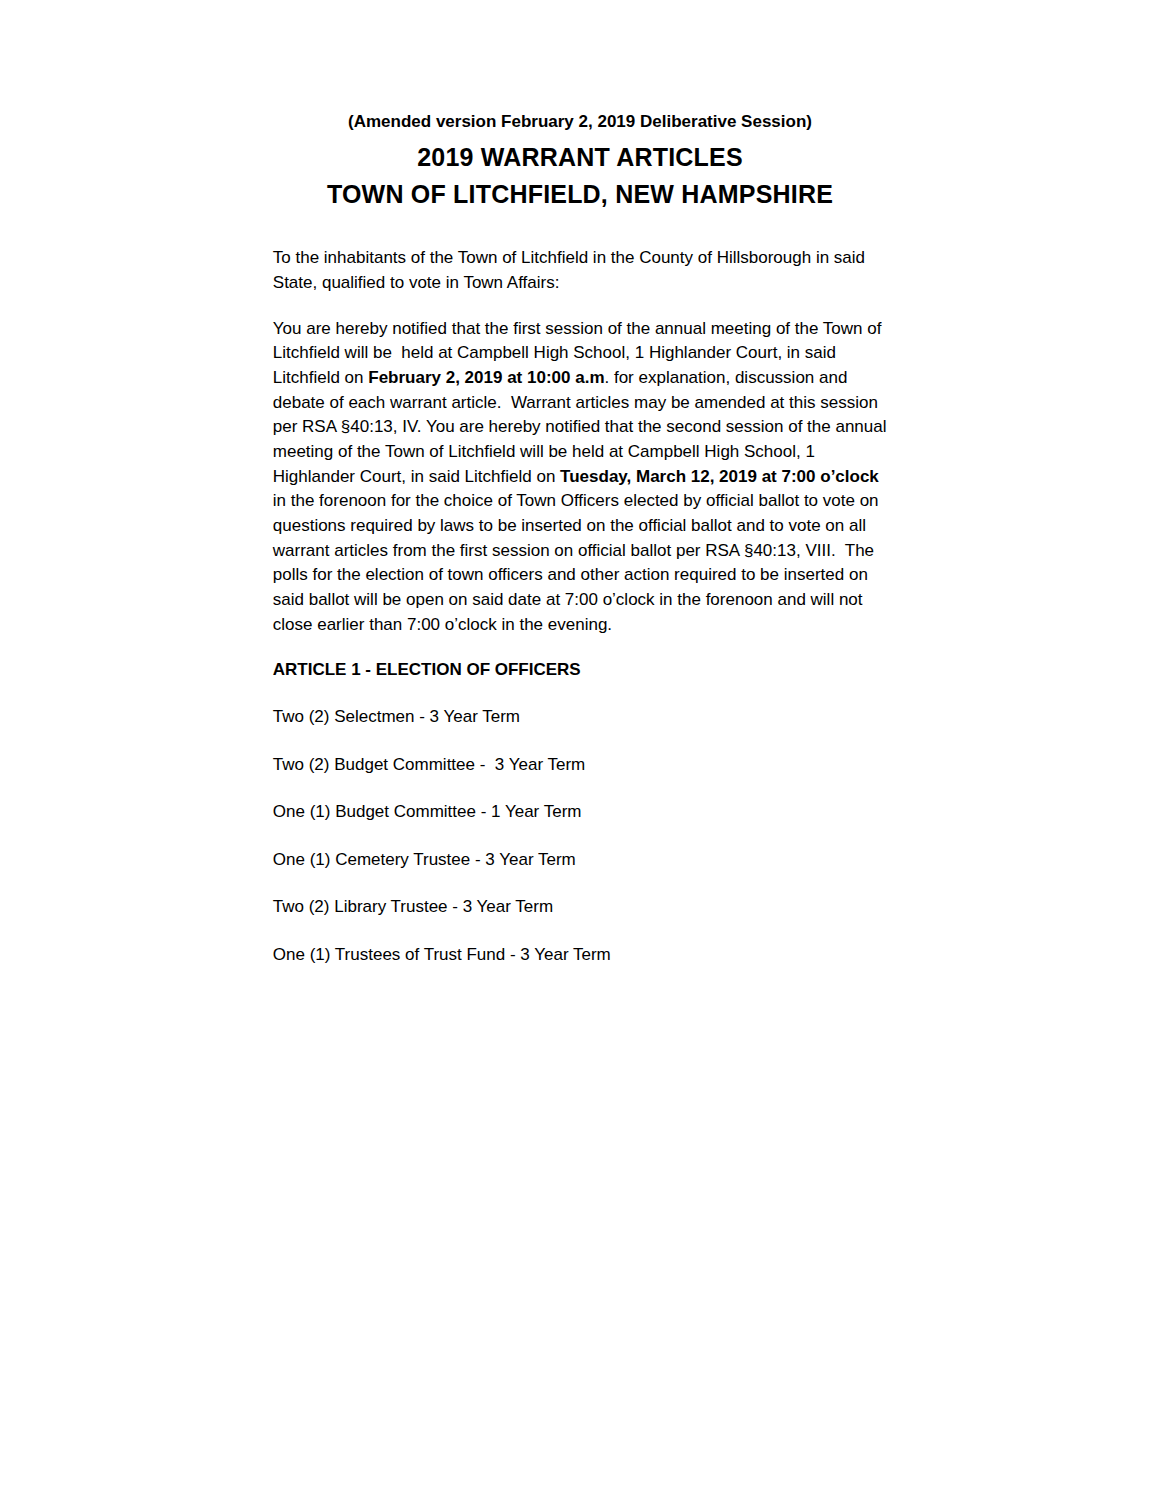(Amended version February 2, 2019 Deliberative Session)
2019 WARRANT ARTICLES
TOWN OF LITCHFIELD, NEW HAMPSHIRE
To the inhabitants of the Town of Litchfield in the County of Hillsborough in said State, qualified to vote in Town Affairs:
You are hereby notified that the first session of the annual meeting of the Town of Litchfield will be held at Campbell High School, 1 Highlander Court, in said Litchfield on February 2, 2019 at 10:00 a.m. for explanation, discussion and debate of each warrant article. Warrant articles may be amended at this session per RSA §40:13, IV. You are hereby notified that the second session of the annual meeting of the Town of Litchfield will be held at Campbell High School, 1 Highlander Court, in said Litchfield on Tuesday, March 12, 2019 at 7:00 o’clock in the forenoon for the choice of Town Officers elected by official ballot to vote on questions required by laws to be inserted on the official ballot and to vote on all warrant articles from the first session on official ballot per RSA §40:13, VIII. The polls for the election of town officers and other action required to be inserted on said ballot will be open on said date at 7:00 o’clock in the forenoon and will not close earlier than 7:00 o’clock in the evening.
ARTICLE 1 - ELECTION OF OFFICERS
Two (2) Selectmen - 3 Year Term
Two (2) Budget Committee - 3 Year Term
One (1) Budget Committee - 1 Year Term
One (1) Cemetery Trustee - 3 Year Term
Two (2) Library Trustee - 3 Year Term
One (1) Trustees of Trust Fund - 3 Year Term